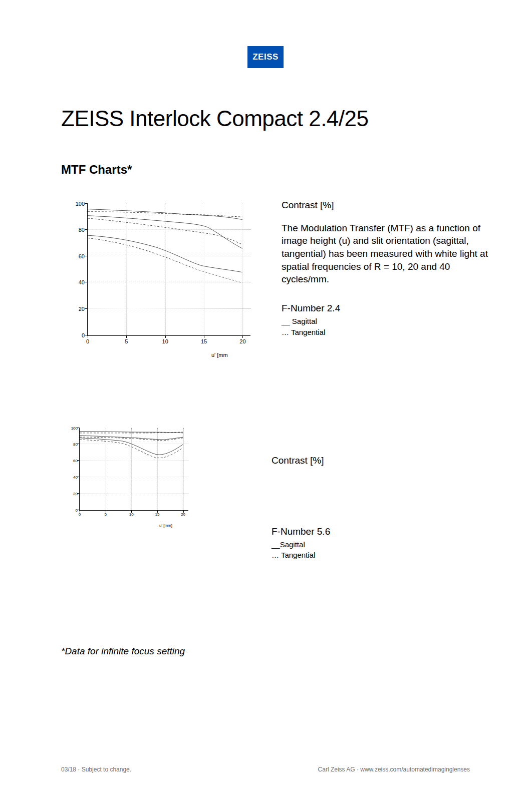ZEISS
ZEISS Interlock Compact 2.4/25
MTF Charts*
100 80 60 40 20 0 0 5 10 15 20
u' [mm
Contrast [%]
The Modulation Transfer (MTF) as a function of image height (u) and slit orientation (sagittal, tangential) has been measured with white light at spatial frequencies of R = 10, 20 and 40 cycles/mm.
F-Number 2.4
__ Sagittal … Tangential
100 80 60 40 20 0 0 5 10 15 20
u' [mm]
Contrast [%]
F-Number 5.6
__Sagittal … Tangential
*Data for infinite focus setting
03/18 · Subject to change. Carl Zeiss AG · www.zeiss.com/automatedimaginglenses